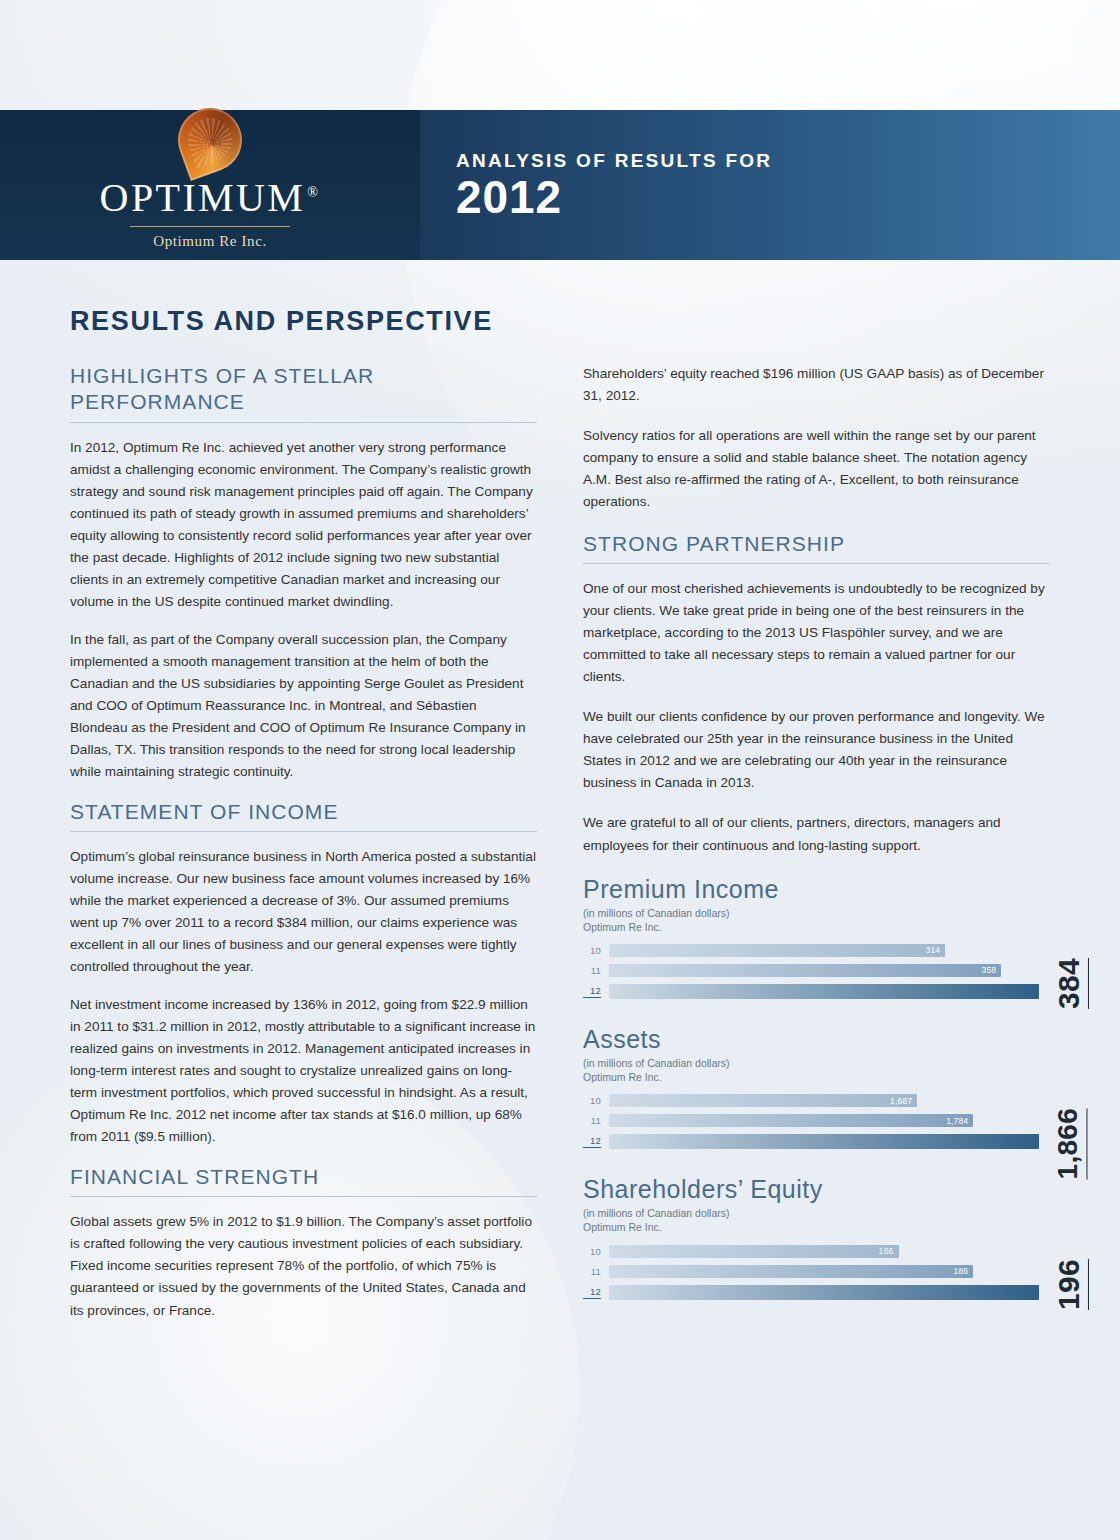OPTIMUM®
Optimum Re Inc.
Analysis of Results for
2012
Results and Perspective
Highlights of a Stellar
Performance
In 2012, Optimum Re Inc. achieved yet another very strong performance amidst a challenging economic environment. The Company’s realistic growth strategy and sound risk management principles paid off again. The Company continued its path of steady growth in assumed premiums and shareholders’ equity allowing to consistently record solid performances year after year over the past decade. Highlights of 2012 include signing two new substantial clients in an extremely competitive Canadian market and increasing our volume in the US despite continued market dwindling.
In the fall, as part of the Company overall succession plan, the Company implemented a smooth management transition at the helm of both the Canadian and the US subsidiaries by appointing Serge Goulet as President and COO of Optimum Reassurance Inc. in Montreal, and Sébastien Blondeau as the President and COO of Optimum Re Insurance Company in Dallas, TX. This transition responds to the need for strong local leadership while maintaining strategic continuity.
Statement of Income
Optimum’s global reinsurance business in North America posted a substantial volume increase. Our new business face amount volumes increased by 16% while the market experienced a decrease of 3%. Our assumed premiums went up 7% over 2011 to a record $384 million, our claims experience was excellent in all our lines of business and our general expenses were tightly controlled throughout the year.
Net investment income increased by 136% in 2012, going from $22.9 million in 2011 to $31.2 million in 2012, mostly attributable to a significant increase in realized gains on investments in 2012. Management anticipated increases in long-term interest rates and sought to crystalize unrealized gains on long-term investment portfolios, which proved successful in hindsight. As a result, Optimum Re Inc. 2012 net income after tax stands at $16.0 million, up 68% from 2011 ($9.5 million).
Financial Strength
Global assets grew 5% in 2012 to $1.9 billion. The Company’s asset portfolio is crafted following the very cautious investment policies of each subsidiary. Fixed income securities represent 78% of the portfolio, of which 75% is guaranteed or issued by the governments of the United States, Canada and its provinces, or France.
Shareholders’ equity reached $196 million (US GAAP basis) as of December 31, 2012.
Solvency ratios for all operations are well within the range set by our parent company to ensure a solid and stable balance sheet. The notation agency A.M. Best also re-affirmed the rating of A-, Excellent, to both reinsurance operations.
Strong Partnership
One of our most cherished achievements is undoubtedly to be recognized by your clients. We take great pride in being one of the best reinsurers in the marketplace, according to the 2013 US Flaspöhler survey, and we are committed to take all necessary steps to remain a valued partner for our clients.
We built our clients confidence by our proven performance and longevity. We have celebrated our 25th year in the reinsurance business in the United States in 2012 and we are celebrating our 40th year in the reinsurance business in Canada in 2013.
We are grateful to all of our clients, partners, directors, managers and employees for their continuous and long-lasting support.
Premium Income
(in millions of Canadian dollars)
Optimum Re Inc.
10
314
11
358
12
384
Assets
(in millions of Canadian dollars)
Optimum Re Inc.
10
1,687
11
1,784
12
1,866
Shareholders’ Equity
(in millions of Canadian dollars)
Optimum Re Inc.
10
166
11
186
12
196